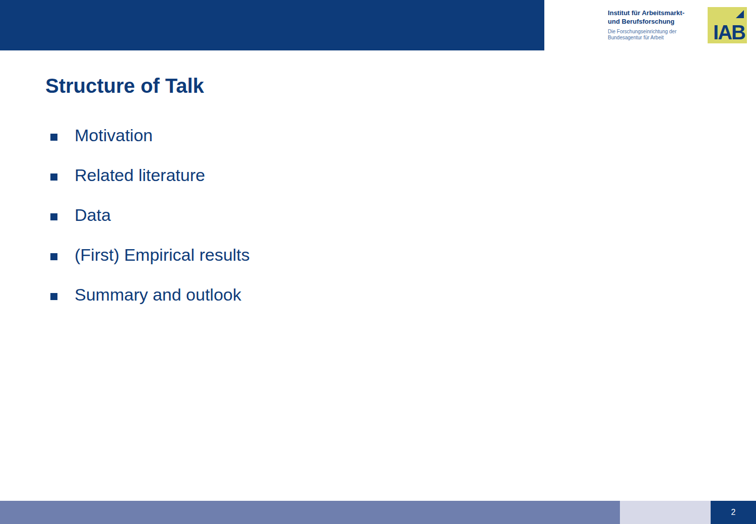Institut für Arbeitsmarkt-
und Berufsforschung
Die Forschungseinrichtung der
Bundesagentur für Arbeit
IAB
Structure of Talk
Motivation
Related literature
Data
(First) Empirical results
Summary and outlook
2